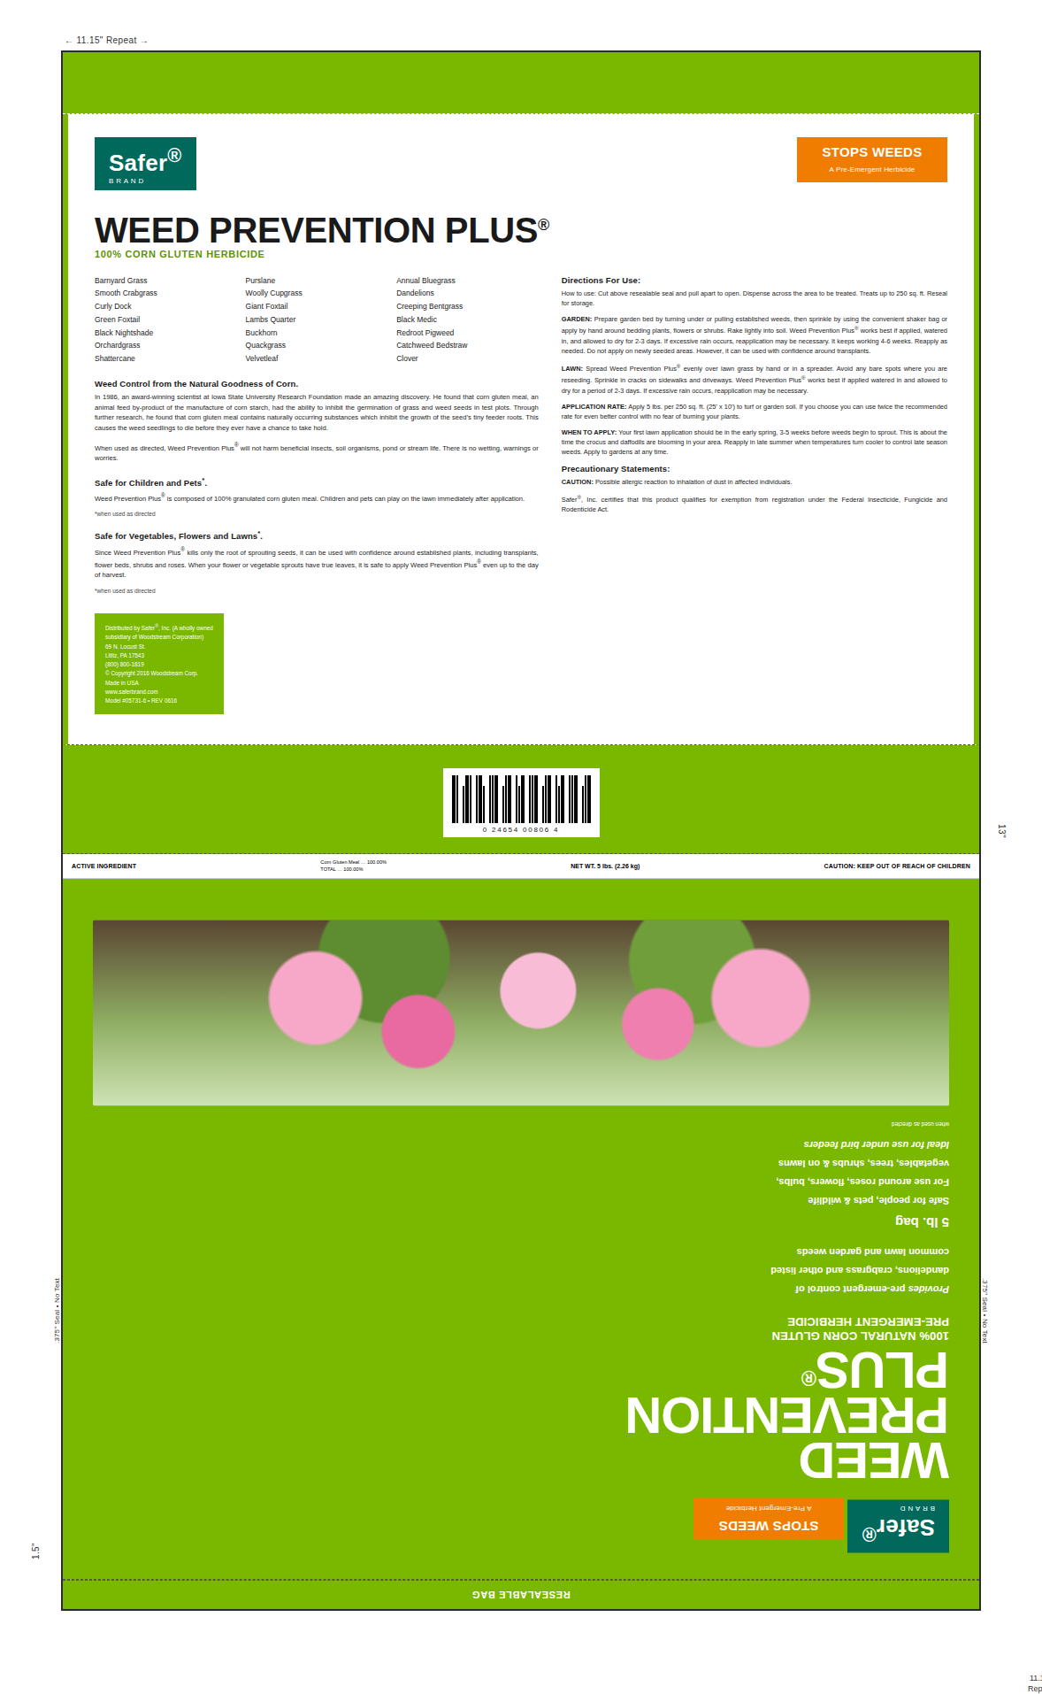← 11.15" Repeat →
Safer®BRAND
STOPS WEEDS A Pre-Emergent Herbicide
WEED PREVENTION PLUS®
100% CORN GLUTEN HERBICIDE
Barnyard Grass Purslane Annual Bluegrass Smooth Crabgrass Woolly Cupgrass Dandelions Curly Dock Giant Foxtail Creeping Bentgrass Green Foxtail Lambs Quarter Black Medic Black Nightshade Buckhorn Redroot Pigweed Orchardgrass Quackgrass Catchweed Bedstraw Shattercane Velvetleaf Clover
Weed Control from the Natural Goodness of Corn.
In 1986, an award-winning scientist at Iowa State University Research Foundation made an amazing discovery. He found that corn gluten meal, an animal feed by-product of the manufacture of corn starch, had the ability to inhibit the germination of grass and weed seeds in test plots. Through further research, he found that corn gluten meal contains naturally occurring substances which inhibit the growth of the seed’s tiny feeder roots. This causes the weed seedlings to die before they ever have a chance to take hold.
When used as directed, Weed Prevention Plus® will not harm beneficial insects, soil organisms, pond or stream life. There is no wetting, warnings or worries.
Safe for Children and Pets*.
Weed Prevention Plus® is composed of 100% granulated corn gluten meal. Children and pets can play on the lawn immediately after application.
*when used as directed
Safe for Vegetables, Flowers and Lawns*.
Since Weed Prevention Plus® kills only the root of sprouting seeds, it can be used with confidence around established plants, including transplants, flower beds, shrubs and roses. When your flower or vegetable sprouts have true leaves, it is safe to apply Weed Prevention Plus® even up to the day of harvest.
*when used as directed
Directions For Use:
How to use: Cut above resealable seal and pull apart to open. Dispense across the area to be treated. Treats up to 250 sq. ft. Reseal for storage.
GARDEN: Prepare garden bed by turning under or pulling established weeds, then sprinkle by using the convenient shaker bag or apply by hand around bedding plants, flowers or shrubs. Rake lightly into soil. Weed Prevention Plus® works best if applied, watered in, and allowed to dry for 2-3 days. If excessive rain occurs, reapplication may be necessary. It keeps working 4-6 weeks. Reapply as needed. Do not apply on newly seeded areas. However, it can be used with confidence around transplants.
LAWN: Spread Weed Prevention Plus® evenly over lawn grass by hand or in a spreader. Avoid any bare spots where you are reseeding. Sprinkle in cracks on sidewalks and driveways. Weed Prevention Plus® works best if applied watered in and allowed to dry for a period of 2-3 days. If excessive rain occurs, reapplication may be necessary.
APPLICATION RATE: Apply 5 lbs. per 250 sq. ft. (25′ x 10′) to turf or garden soil. If you choose you can use twice the recommended rate for even better control with no fear of burning your plants.
WHEN TO APPLY: Your first lawn application should be in the early spring, 3-5 weeks before weeds begin to sprout. This is about the time the crocus and daffodils are blooming in your area. Reapply in late summer when temperatures turn cooler to control late season weeds. Apply to gardens at any time.
Precautionary Statements:
CAUTION: Possible allergic reaction to inhalation of dust in affected individuals.
Safer®, Inc. certifies that this product qualifies for exemption from registration under the Federal Insecticide, Fungicide and Rodenticide Act.
Distributed by Safer®, Inc. (A wholly owned
subsidiary of Woodstream Corporation)
69 N. Locust St.
Lititz, PA 17543
(800) 800-1819
© Copyright 2016 Woodstream Corp.
Made in USA
www.saferbrand.com
Model #05731-6 • REV 0616
0 24654 00806 4
ACTIVE INGREDIENT Corn Gluten Meal … 100.00%
TOTAL … 100.00% NET WT. 5 lbs. (2.26 kg) CAUTION: KEEP OUT OF REACH OF CHILDREN
Safer®BRAND
STOPS WEEDS A Pre-Emergent Herbicide
WEED
PREVENTION
PLUS®
100% NATURAL CORN GLUTEN
PRE-EMERGENT HERBICIDE
Provides pre-emergent control of
dandelions, crabgrass and other listed
common lawn and garden weeds
5 lb. bag
Safe for people, pets & wildlife
For use around roses, flowers, bulbs,
vegetables, trees, shrubs & on lawns
Ideal for use under bird feeders
when used as directed
RESEALABLE BAG
.375" Seal • No Text .375" Seal • No Text 13" 1.5"
11.15"
Repeat